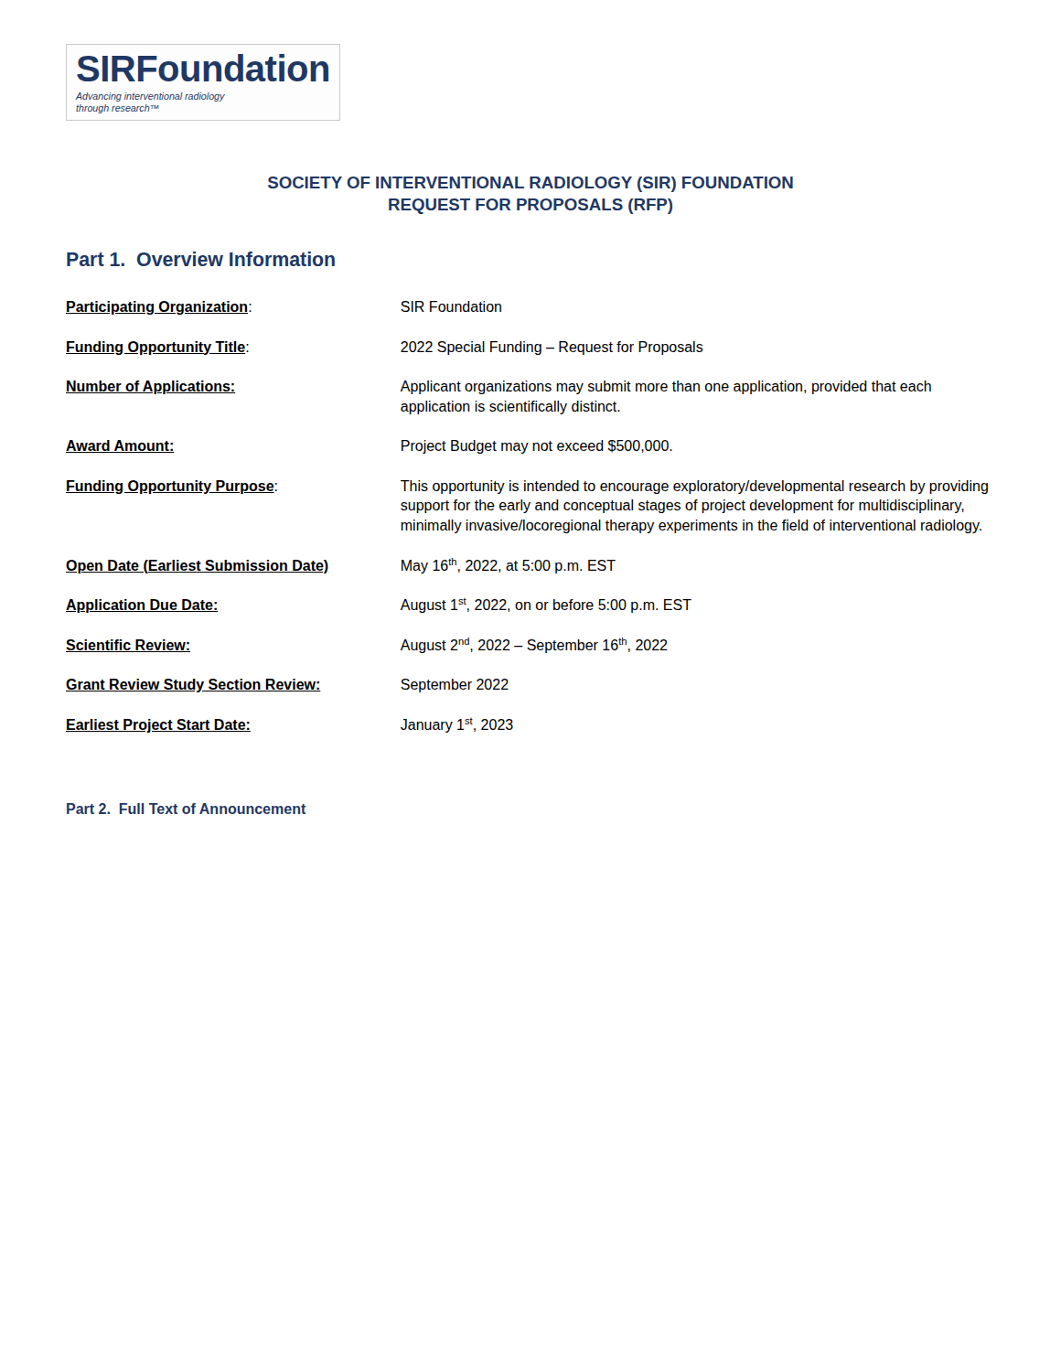SIRFoundation
Advancing interventional radiology
through research™
SOCIETY OF INTERVENTIONAL RADIOLOGY (SIR) FOUNDATION REQUEST FOR PROPOSALS (RFP)
Part 1. Overview Information
| Participating Organization : | SIR Foundation |
| Funding Opportunity Title : | 2022 Special Funding – Request for Proposals |
| Number of Applications: | Applicant organizations may submit more than one application, provided that each application is scientifically distinct. |
| Award Amount: | Project Budget may not exceed $500,000. |
| Funding Opportunity Purpose : | This opportunity is intended to encourage exploratory/developmental research by providing support for the early and conceptual stages of project development for multidisciplinary, minimally invasive/locoregional therapy experiments in the field of interventional radiology. |
| Open Date (Earliest Submission Date) | May 16 th , 2022, at 5:00 p.m. EST |
| Application Due Date: | August 1 st , 2022, on or before 5:00 p.m. EST |
| Scientific Review: | August 2 nd , 2022 – September 16 th , 2022 |
| Grant Review Study Section Review: | September 2022 |
| Earliest Project Start Date: | January 1 st , 2023 |
Part 2. Full Text of Announcement